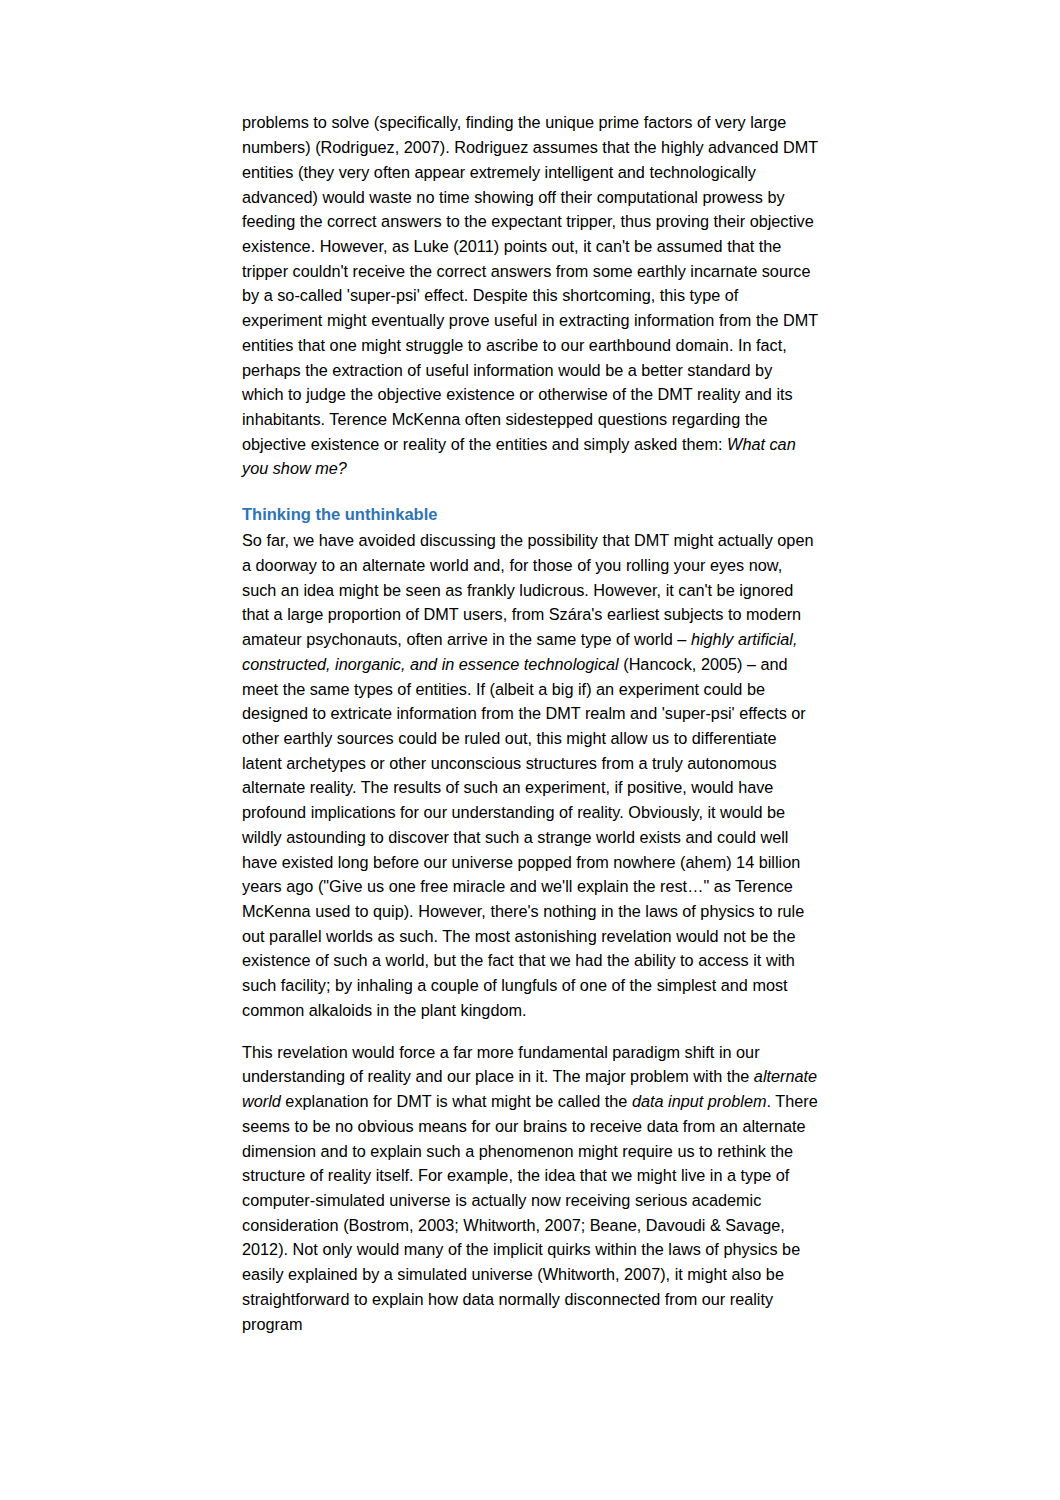problems to solve (specifically, finding the unique prime factors of very large numbers) (Rodriguez, 2007). Rodriguez assumes that the highly advanced DMT entities (they very often appear extremely intelligent and technologically advanced) would waste no time showing off their computational prowess by feeding the correct answers to the expectant tripper, thus proving their objective existence. However, as Luke (2011) points out, it can't be assumed that the tripper couldn't receive the correct answers from some earthly incarnate source by a so-called 'super-psi' effect. Despite this shortcoming, this type of experiment might eventually prove useful in extracting information from the DMT entities that one might struggle to ascribe to our earthbound domain. In fact, perhaps the extraction of useful information would be a better standard by which to judge the objective existence or otherwise of the DMT reality and its inhabitants. Terence McKenna often sidestepped questions regarding the objective existence or reality of the entities and simply asked them: What can you show me?
Thinking the unthinkable
So far, we have avoided discussing the possibility that DMT might actually open a doorway to an alternate world and, for those of you rolling your eyes now, such an idea might be seen as frankly ludicrous. However, it can't be ignored that a large proportion of DMT users, from Szára's earliest subjects to modern amateur psychonauts, often arrive in the same type of world – highly artificial, constructed, inorganic, and in essence technological (Hancock, 2005) – and meet the same types of entities. If (albeit a big if) an experiment could be designed to extricate information from the DMT realm and 'super-psi' effects or other earthly sources could be ruled out, this might allow us to differentiate latent archetypes or other unconscious structures from a truly autonomous alternate reality. The results of such an experiment, if positive, would have profound implications for our understanding of reality. Obviously, it would be wildly astounding to discover that such a strange world exists and could well have existed long before our universe popped from nowhere (ahem) 14 billion years ago ("Give us one free miracle and we'll explain the rest…" as Terence McKenna used to quip). However, there's nothing in the laws of physics to rule out parallel worlds as such. The most astonishing revelation would not be the existence of such a world, but the fact that we had the ability to access it with such facility; by inhaling a couple of lungfuls of one of the simplest and most common alkaloids in the plant kingdom.
This revelation would force a far more fundamental paradigm shift in our understanding of reality and our place in it. The major problem with the alternate world explanation for DMT is what might be called the data input problem. There seems to be no obvious means for our brains to receive data from an alternate dimension and to explain such a phenomenon might require us to rethink the structure of reality itself. For example, the idea that we might live in a type of computer-simulated universe is actually now receiving serious academic consideration (Bostrom, 2003; Whitworth, 2007; Beane, Davoudi & Savage, 2012). Not only would many of the implicit quirks within the laws of physics be easily explained by a simulated universe (Whitworth, 2007), it might also be straightforward to explain how data normally disconnected from our reality program